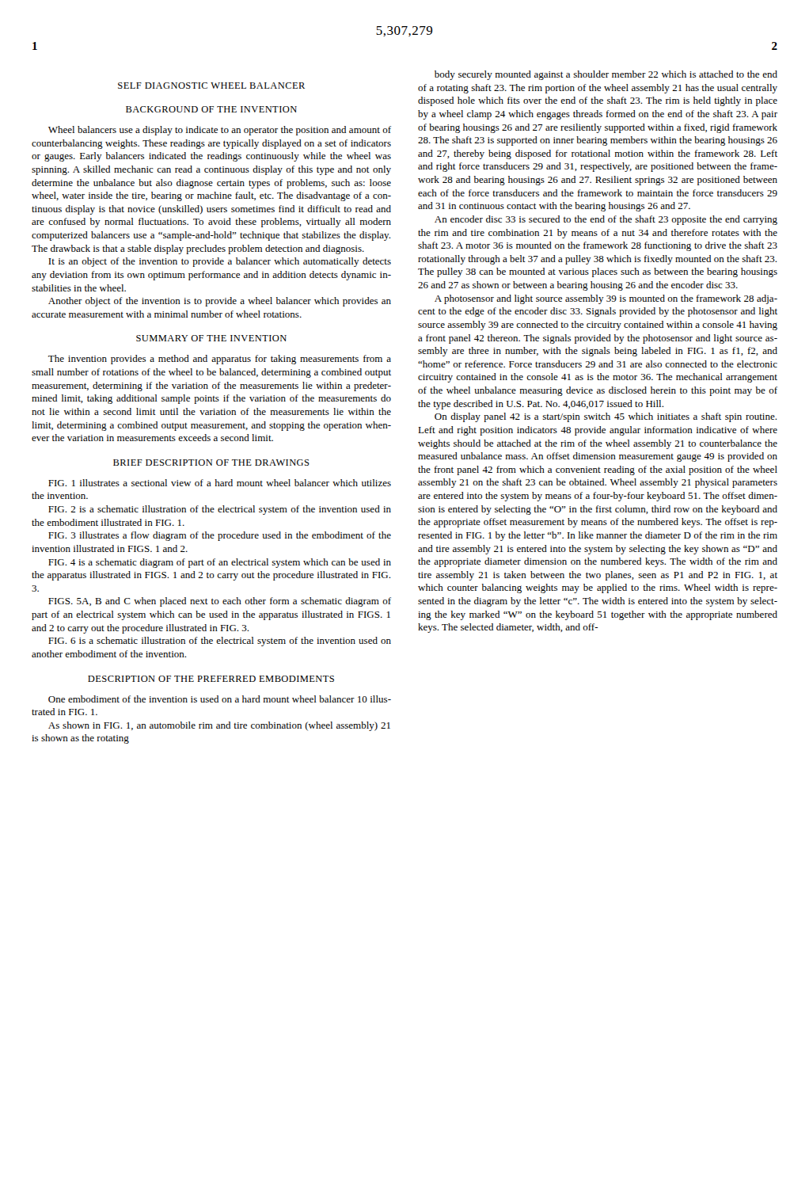1
5,307,279
2
Self Diagnostic Wheel Balancer
Background of the Invention
Wheel balancers use a display to indicate to an operator the position and amount of counterbalancing weights. These readings are typically displayed on a set of indicators or gauges. Early balancers indicated the readings continuously while the wheel was spinning. A skilled mechanic can read a continuous display of this type and not only determine the unbalance but also diagnose certain types of problems, such as: loose wheel, water inside the tire, bearing or machine fault, etc. The disadvantage of a continuous display is that novice (unskilled) users sometimes find it difficult to read and are confused by normal fluctuations. To avoid these problems, virtually all modern computerized balancers use a “sample-and-hold” technique that stabilizes the display. The drawback is that a stable display precludes problem detection and diagnosis.
It is an object of the invention to provide a balancer which automatically detects any deviation from its own optimum performance and in addition detects dynamic instabilities in the wheel.
Another object of the invention is to provide a wheel balancer which provides an accurate measurement with a minimal number of wheel rotations.
Summary of the Invention
The invention provides a method and apparatus for taking measurements from a small number of rotations of the wheel to be balanced, determining a combined output measurement, determining if the variation of the measurements lie within a predetermined limit, taking additional sample points if the variation of the measurements do not lie within a second limit until the variation of the measurements lie within the limit, determining a combined output measurement, and stopping the operation whenever the variation in measurements exceeds a second limit.
Brief Description of the Drawings
FIG. 1 illustrates a sectional view of a hard mount wheel balancer which utilizes the invention.
FIG. 2 is a schematic illustration of the electrical system of the invention used in the embodiment illustrated in FIG. 1.
FIG. 3 illustrates a flow diagram of the procedure used in the embodiment of the invention illustrated in FIGS. 1 and 2.
FIG. 4 is a schematic diagram of part of an electrical system which can be used in the apparatus illustrated in FIGS. 1 and 2 to carry out the procedure illustrated in FIG. 3.
FIGS. 5A, B and C when placed next to each other form a schematic diagram of part of an electrical system which can be used in the apparatus illustrated in FIGS. 1 and 2 to carry out the procedure illustrated in FIG. 3.
FIG. 6 is a schematic illustration of the electrical system of the invention used on another embodiment of the invention.
Description of the Preferred Embodiments
One embodiment of the invention is used on a hard mount wheel balancer 10 illustrated in FIG. 1.
As shown in FIG. 1, an automobile rim and tire combination (wheel assembly) 21 is shown as the rotating
body securely mounted against a shoulder member 22 which is attached to the end of a rotating shaft 23. The rim portion of the wheel assembly 21 has the usual centrally disposed hole which fits over the end of the shaft 23. The rim is held tightly in place by a wheel clamp 24 which engages threads formed on the end of the shaft 23. A pair of bearing housings 26 and 27 are resiliently supported within a fixed, rigid framework 28. The shaft 23 is supported on inner bearing members within the bearing housings 26 and 27, thereby being disposed for rotational motion within the framework 28. Left and right force transducers 29 and 31, respectively, are positioned between the framework 28 and bearing housings 26 and 27. Resilient springs 32 are positioned between each of the force transducers and the framework to maintain the force transducers 29 and 31 in continuous contact with the bearing housings 26 and 27.
An encoder disc 33 is secured to the end of the shaft 23 opposite the end carrying the rim and tire combination 21 by means of a nut 34 and therefore rotates with the shaft 23. A motor 36 is mounted on the framework 28 functioning to drive the shaft 23 rotationally through a belt 37 and a pulley 38 which is fixedly mounted on the shaft 23. The pulley 38 can be mounted at various places such as between the bearing housings 26 and 27 as shown or between a bearing housing 26 and the encoder disc 33.
A photosensor and light source assembly 39 is mounted on the framework 28 adjacent to the edge of the encoder disc 33. Signals provided by the photosensor and light source assembly 39 are connected to the circuitry contained within a console 41 having a front panel 42 thereon. The signals provided by the photosensor and light source assembly are three in number, with the signals being labeled in FIG. 1 as f1, f2, and “home” or reference. Force transducers 29 and 31 are also connected to the electronic circuitry contained in the console 41 as is the motor 36. The mechanical arrangement of the wheel unbalance measuring device as disclosed herein to this point may be of the type described in U.S. Pat. No. 4,046,017 issued to Hill.
On display panel 42 is a start/spin switch 45 which initiates a shaft spin routine. Left and right position indicators 48 provide angular information indicative of where weights should be attached at the rim of the wheel assembly 21 to counterbalance the measured unbalance mass. An offset dimension measurement gauge 49 is provided on the front panel 42 from which a convenient reading of the axial position of the wheel assembly 21 on the shaft 23 can be obtained. Wheel assembly 21 physical parameters are entered into the system by means of a four-by-four keyboard 51. The offset dimension is entered by selecting the “O” in the first column, third row on the keyboard and the appropriate offset measurement by means of the numbered keys. The offset is represented in FIG. 1 by the letter “b”. In like manner the diameter D of the rim in the rim and tire assembly 21 is entered into the system by selecting the key shown as “D” and the appropriate diameter dimension on the numbered keys. The width of the rim and tire assembly 21 is taken between the two planes, seen as P1 and P2 in FIG. 1, at which counter balancing weights may be applied to the rims. Wheel width is represented in the diagram by the letter “c”. The width is entered into the system by selecting the key marked “W” on the keyboard 51 together with the appropriate numbered keys. The selected diameter, width, and off-